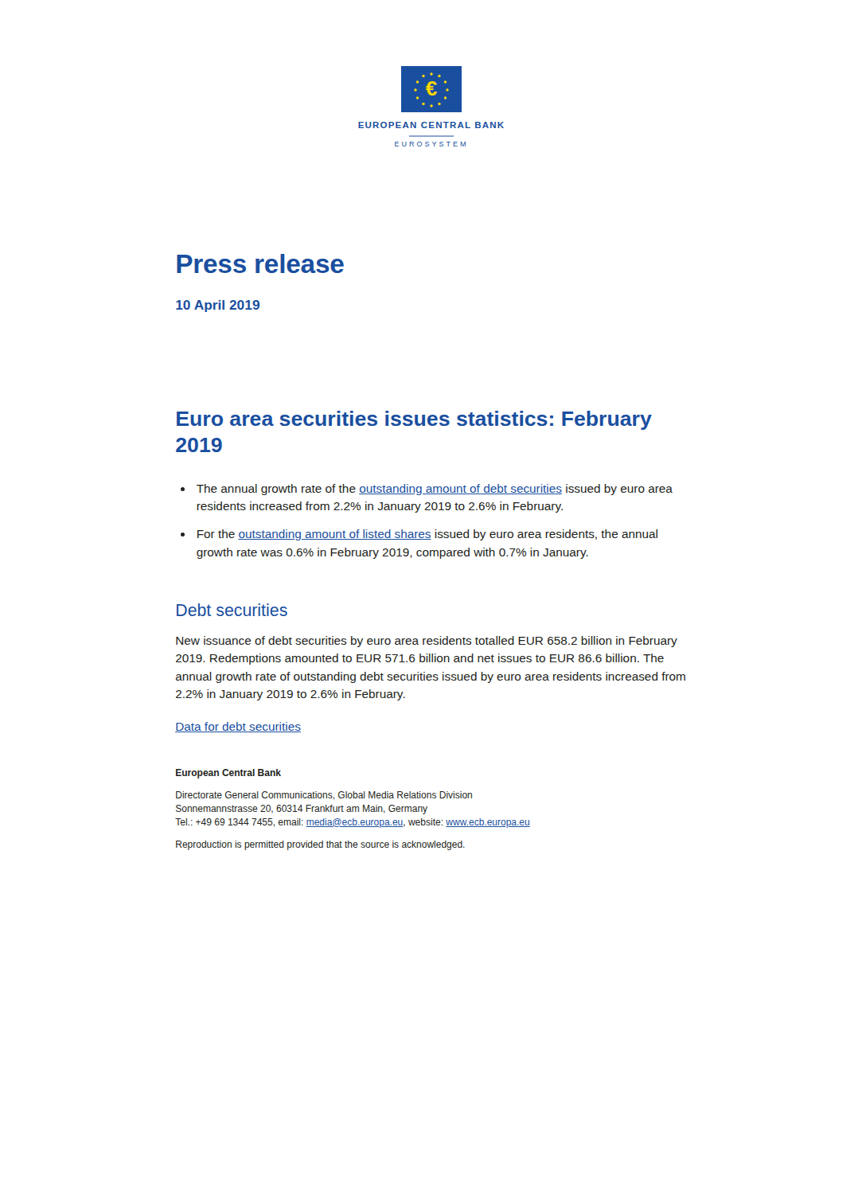€ EUROPEAN CENTRAL BANK EUROSYSTEM
Press release
10 April 2019
Euro area securities issues statistics: February 2019
The annual growth rate of the outstanding amount of debt securities issued by euro area residents increased from 2.2% in January 2019 to 2.6% in February.
For the outstanding amount of listed shares issued by euro area residents, the annual growth rate was 0.6% in February 2019, compared with 0.7% in January.
Debt securities
New issuance of debt securities by euro area residents totalled EUR 658.2 billion in February 2019. Redemptions amounted to EUR 571.6 billion and net issues to EUR 86.6 billion. The annual growth rate of outstanding debt securities issued by euro area residents increased from 2.2% in January 2019 to 2.6% in February.
Data for debt securities
European Central Bank
Directorate General Communications, Global Media Relations Division
Sonnemannstrasse 20, 60314 Frankfurt am Main, Germany
Tel.: +49 69 1344 7455, email: media@ecb.europa.eu, website: www.ecb.europa.eu
Reproduction is permitted provided that the source is acknowledged.